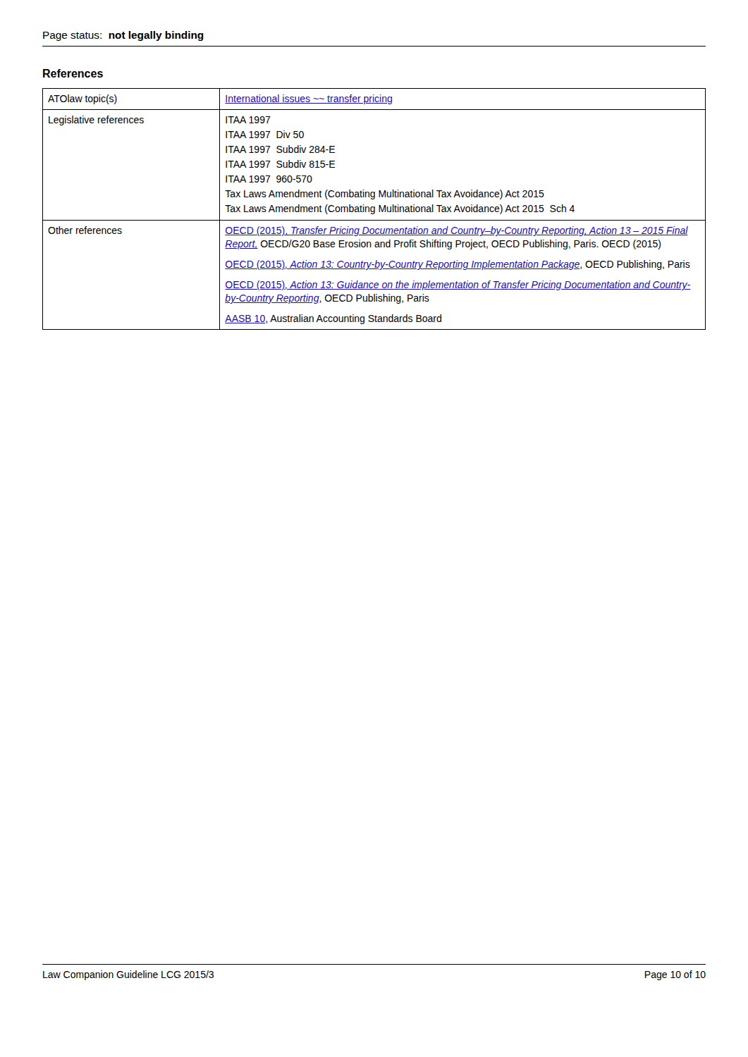Page status: not legally binding
References
| ATOlaw topic(s) | International issues ~~ transfer pricing |
| Legislative references | ITAA 1997 ITAA 1997 Div 50 ITAA 1997 Subdiv 284-E ITAA 1997 Subdiv 815-E ITAA 1997 960-570 Tax Laws Amendment (Combating Multinational Tax Avoidance) Act 2015 Tax Laws Amendment (Combating Multinational Tax Avoidance) Act 2015 Sch 4 |
| Other references | OECD (2015), Transfer Pricing Documentation and Country–by-Country Reporting, Action 13 – 2015 Final Report, OECD/G20 Base Erosion and Profit Shifting Project, OECD Publishing, Paris. OECD (2015) OECD (2015) , Action 13: Country-by-Country Reporting Implementation Package , OECD Publishing, Paris OECD (2015) , Action 13: Guidance on the implementation of Transfer Pricing Documentation and Country-by-Country Reporting , OECD Publishing, Paris AASB 10 , Australian Accounting Standards Board |
Law Companion Guideline LCG 2015/3 Page 10 of 10